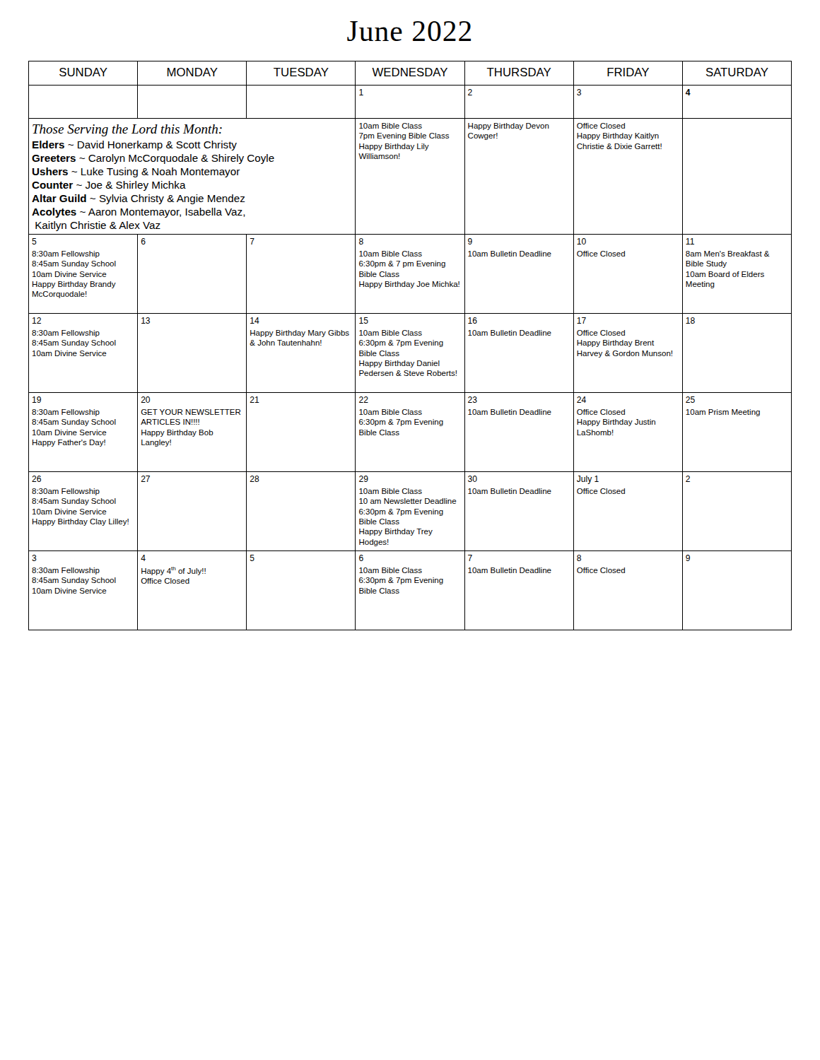June 2022
| SUNDAY | MONDAY | TUESDAY | WEDNESDAY | THURSDAY | FRIDAY | SATURDAY |
| --- | --- | --- | --- | --- | --- | --- |
| | | | 1 | 2 | 3 | 4 |
| Those Serving the Lord this Month: Elders ~ David Honerkamp & Scott Christy Greeters ~ Carolyn McCorquodale & Shirely Coyle Ushers ~ Luke Tusing & Noah Montemayor Counter ~ Joe & Shirley Michka Altar Guild ~ Sylvia Christy & Angie Mendez Acolytes ~ Aaron Montemayor, Isabella Vaz, Kaitlyn Christie & Alex Vaz | 10am Bible Class 7pm Evening Bible Class Happy Birthday Lily Williamson! | Happy Birthday Devon Cowger! | Office Closed Happy Birthday Kaitlyn Christie & Dixie Garrett! | |
| 5 8:30am Fellowship 8:45am Sunday School 10am Divine Service Happy Birthday Brandy McCorquodale! | 6 | 7 | 8 10am Bible Class 6:30pm & 7 pm Evening Bible Class Happy Birthday Joe Michka! | 9 10am Bulletin Deadline | 10 Office Closed | 11 8am Men's Breakfast & Bible Study 10am Board of Elders Meeting |
| 12 8:30am Fellowship 8:45am Sunday School 10am Divine Service | 13 | 14 Happy Birthday Mary Gibbs & John Tautenhahn! | 15 10am Bible Class 6:30pm & 7pm Evening Bible Class Happy Birthday Daniel Pedersen & Steve Roberts! | 16 10am Bulletin Deadline | 17 Office Closed Happy Birthday Brent Harvey & Gordon Munson! | 18 |
| 19 8:30am Fellowship 8:45am Sunday School 10am Divine Service Happy Father's Day! | 20 GET YOUR NEWSLETTER ARTICLES IN!!!! Happy Birthday Bob Langley! | 21 | 22 10am Bible Class 6:30pm & 7pm Evening Bible Class | 23 10am Bulletin Deadline | 24 Office Closed Happy Birthday Justin LaShomb! | 25 10am Prism Meeting |
| 26 8:30am Fellowship 8:45am Sunday School 10am Divine Service Happy Birthday Clay Lilley! | 27 | 28 | 29 10am Bible Class 10 am Newsletter Deadline 6:30pm & 7pm Evening Bible Class Happy Birthday Trey Hodges! | 30 10am Bulletin Deadline | July 1 Office Closed | 2 |
| 3 8:30am Fellowship 8:45am Sunday School 10am Divine Service | 4 Happy 4 th of July!! Office Closed | 5 | 6 10am Bible Class 6:30pm & 7pm Evening Bible Class | 7 10am Bulletin Deadline | 8 Office Closed | 9 |